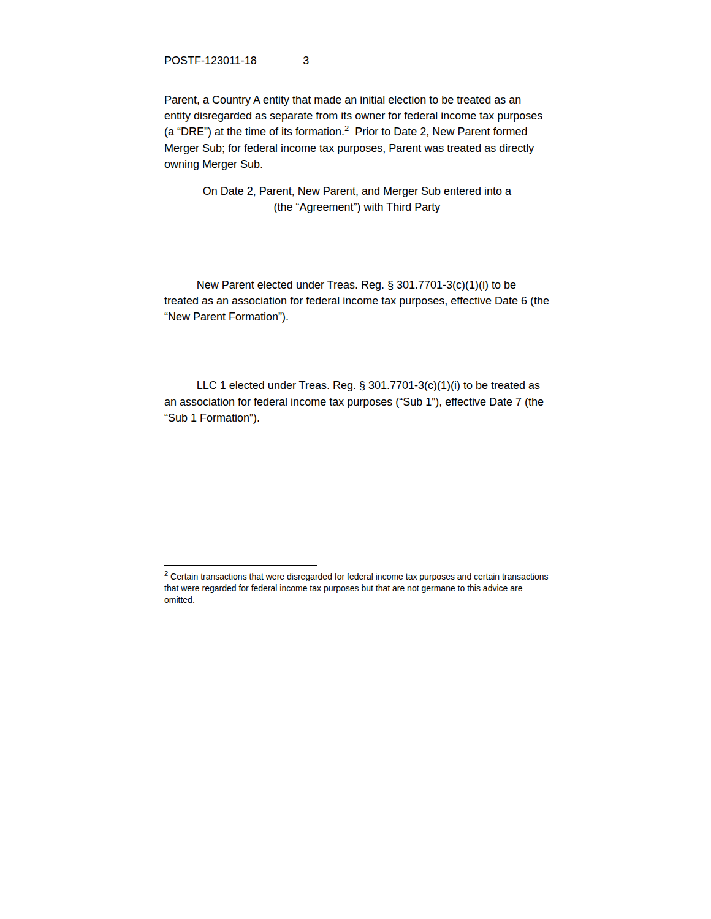POSTF-123011-18 3
Parent, a Country A entity that made an initial election to be treated as an entity disregarded as separate from its owner for federal income tax purposes (a “DRE”) at the time of its formation.2 Prior to Date 2, New Parent formed Merger Sub; for federal income tax purposes, Parent was treated as directly owning Merger Sub.
On Date 2, Parent, New Parent, and Merger Sub entered into a
(the “Agreement”) with Third Party
New Parent elected under Treas. Reg. § 301.7701-3(c)(1)(i) to be treated as an association for federal income tax purposes, effective Date 6 (the “New Parent Formation”).
LLC 1 elected under Treas. Reg. § 301.7701-3(c)(1)(i) to be treated as an association for federal income tax purposes (“Sub 1”), effective Date 7 (the “Sub 1 Formation”).
2 Certain transactions that were disregarded for federal income tax purposes and certain transactions that were regarded for federal income tax purposes but that are not germane to this advice are omitted.